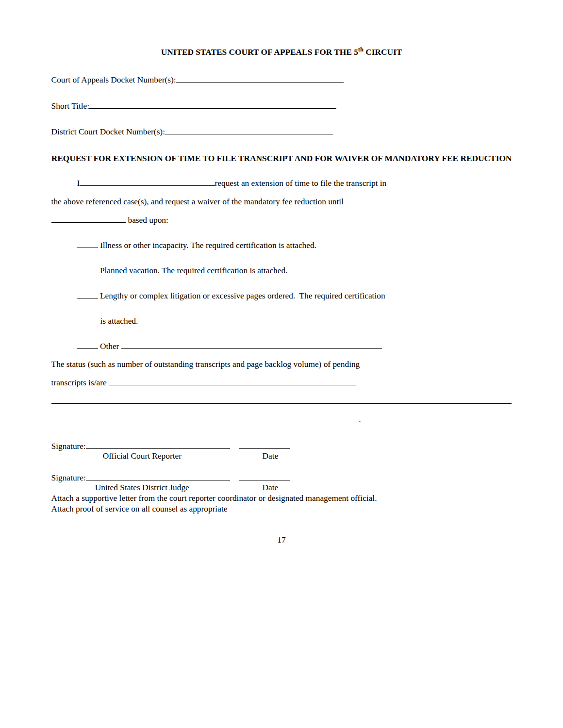UNITED STATES COURT OF APPEALS FOR THE 5th CIRCUIT
Court of Appeals Docket Number(s):
Short Title:
District Court Docket Number(s):
REQUEST FOR EXTENSION OF TIME TO FILE TRANSCRIPT AND FOR WAIVER OF MANDATORY FEE REDUCTION
I request an extension of time to file the transcript in
the above referenced case(s), and request a waiver of the mandatory fee reduction until
based upon:
Illness or other incapacity. The required certification is attached.
Planned vacation. The required certification is attached.
Lengthy or complex litigation or excessive pages ordered. The required certification
is attached.
Other
The status (such as number of outstanding transcripts and page backlog volume) of pending
transcripts is/are
.
Signature:
Official Court Reporter Date
Signature:
United States District Judge Date
Attach a supportive letter from the court reporter coordinator or designated management official.
Attach proof of service on all counsel as appropriate
17